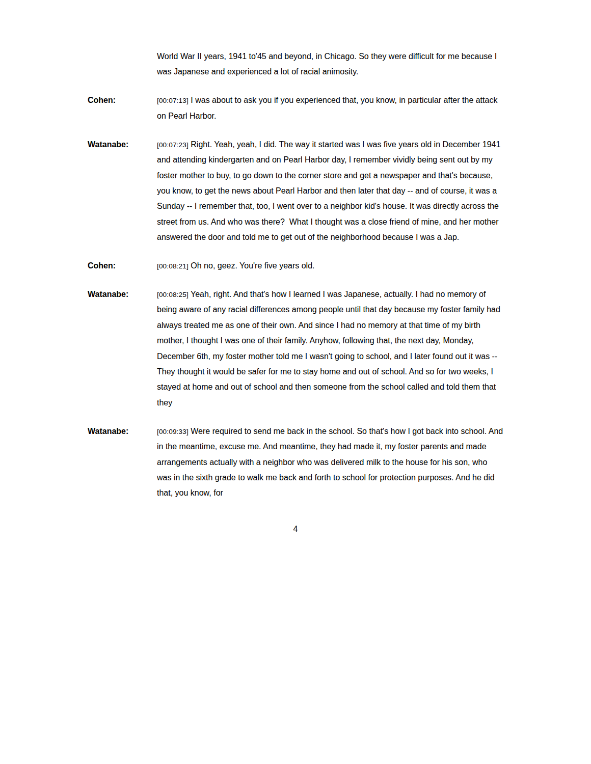World War II years, 1941 to'45 and beyond, in Chicago. So they were difficult for me because I was Japanese and experienced a lot of racial animosity.
Cohen:
[00:07:13] I was about to ask you if you experienced that, you know, in particular after the attack on Pearl Harbor.
Watanabe:
[00:07:23] Right. Yeah, yeah, I did. The way it started was I was five years old in December 1941 and attending kindergarten and on Pearl Harbor day, I remember vividly being sent out by my foster mother to buy, to go down to the corner store and get a newspaper and that's because, you know, to get the news about Pearl Harbor and then later that day -- and of course, it was a Sunday -- I remember that, too, I went over to a neighbor kid's house. It was directly across the street from us. And who was there? What I thought was a close friend of mine, and her mother answered the door and told me to get out of the neighborhood because I was a Jap.
Cohen:
[00:08:21] Oh no, geez. You're five years old.
Watanabe:
[00:08:25] Yeah, right. And that's how I learned I was Japanese, actually. I had no memory of being aware of any racial differences among people until that day because my foster family had always treated me as one of their own. And since I had no memory at that time of my birth mother, I thought I was one of their family. Anyhow, following that, the next day, Monday, December 6th, my foster mother told me I wasn't going to school, and I later found out it was -- They thought it would be safer for me to stay home and out of school. And so for two weeks, I stayed at home and out of school and then someone from the school called and told them that they
Watanabe:
[00:09:33] Were required to send me back in the school. So that's how I got back into school. And in the meantime, excuse me. And meantime, they had made it, my foster parents and made arrangements actually with a neighbor who was delivered milk to the house for his son, who was in the sixth grade to walk me back and forth to school for protection purposes. And he did that, you know, for
4